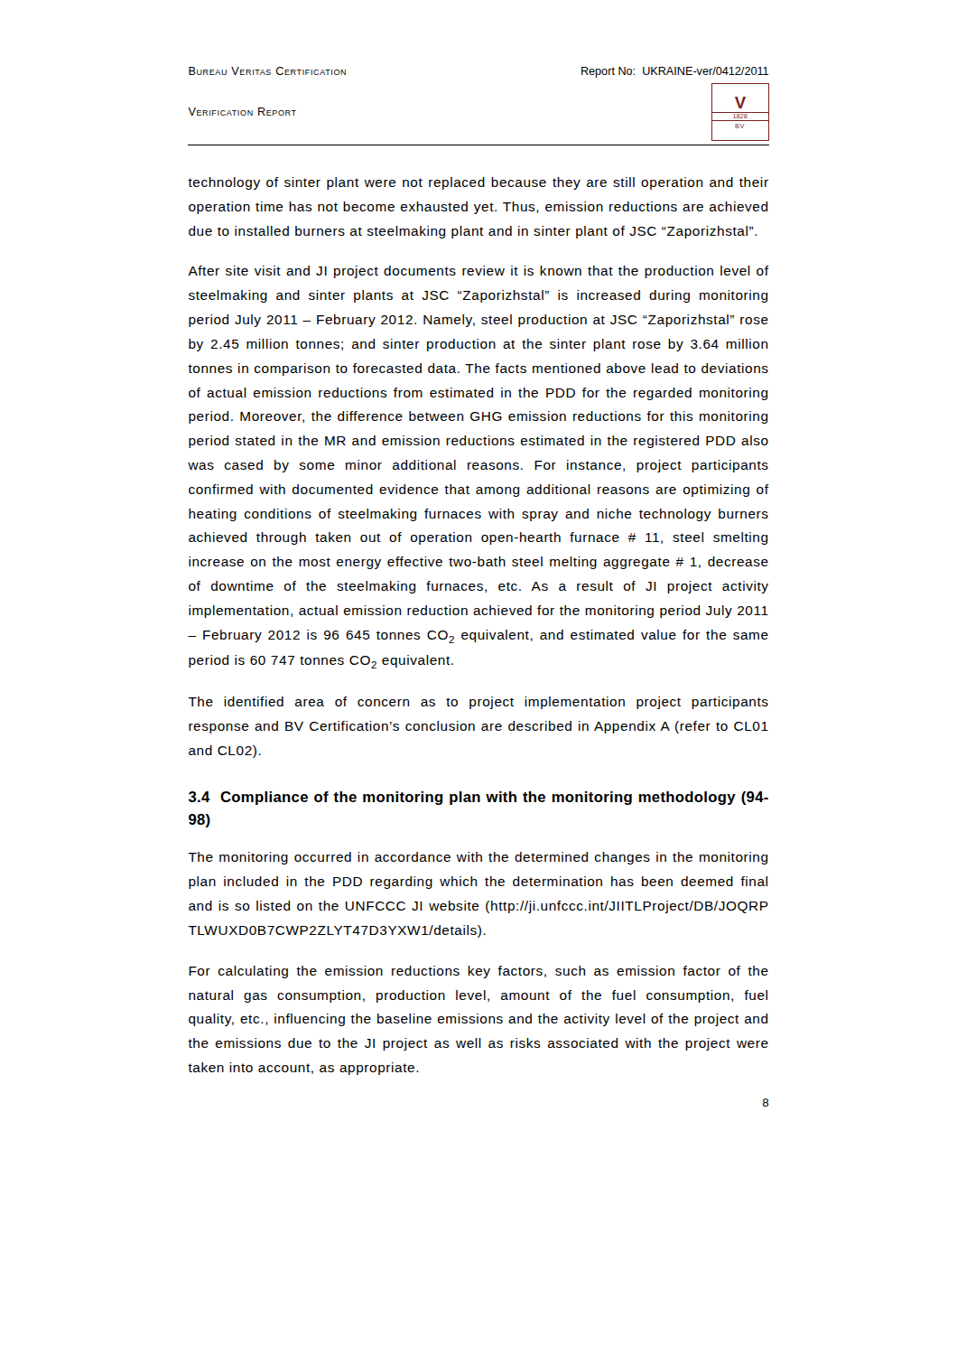Bureau Veritas Certification
Report No: UKRAINE-ver/0412/2011
Verification Report
V
1828
BV
technology of sinter plant were not replaced because they are still operation and their operation time has not become exhausted yet. Thus, emission reductions are achieved due to installed burners at steelmaking plant and in sinter plant of JSC “Zaporizhstal”.
After site visit and JI project documents review it is known that the production level of steelmaking and sinter plants at JSC “Zaporizhstal” is increased during monitoring period July 2011 – February 2012. Namely, steel production at JSC “Zaporizhstal” rose by 2.45 million tonnes; and sinter production at the sinter plant rose by 3.64 million tonnes in comparison to forecasted data. The facts mentioned above lead to deviations of actual emission reductions from estimated in the PDD for the regarded monitoring period. Moreover, the difference between GHG emission reductions for this monitoring period stated in the MR and emission reductions estimated in the registered PDD also was cased by some minor additional reasons. For instance, project participants confirmed with documented evidence that among additional reasons are optimizing of heating conditions of steelmaking furnaces with spray and niche technology burners achieved through taken out of operation open-hearth furnace # 11, steel smelting increase on the most energy effective two-bath steel melting aggregate # 1, decrease of downtime of the steelmaking furnaces, etc. As a result of JI project activity implementation, actual emission reduction achieved for the monitoring period July 2011 – February 2012 is 96 645 tonnes CO2 equivalent, and estimated value for the same period is 60 747 tonnes CO2 equivalent.
The identified area of concern as to project implementation project participants response and BV Certification’s conclusion are described in Appendix A (refer to CL01 and CL02).
3.4 Compliance of the monitoring plan with the monitoring methodology (94-98)
The monitoring occurred in accordance with the determined changes in the monitoring plan included in the PDD regarding which the determination has been deemed final and is so listed on the UNFCCC JI website (http://ji.unfccc.int/JIITLProject/DB/JOQRPTLWUXD0B7CWP2ZLYT47D3YXW1/details).
For calculating the emission reductions key factors, such as emission factor of the natural gas consumption, production level, amount of the fuel consumption, fuel quality, etc., influencing the baseline emissions and the activity level of the project and the emissions due to the JI project as well as risks associated with the project were taken into account, as appropriate.
8